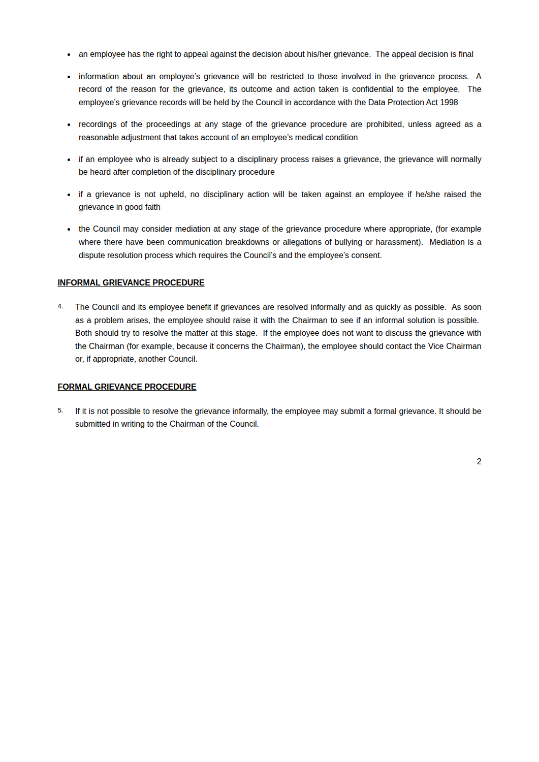an employee has the right to appeal against the decision about his/her grievance. The appeal decision is final
information about an employee’s grievance will be restricted to those involved in the grievance process. A record of the reason for the grievance, its outcome and action taken is confidential to the employee. The employee’s grievance records will be held by the Council in accordance with the Data Protection Act 1998
recordings of the proceedings at any stage of the grievance procedure are prohibited, unless agreed as a reasonable adjustment that takes account of an employee’s medical condition
if an employee who is already subject to a disciplinary process raises a grievance, the grievance will normally be heard after completion of the disciplinary procedure
if a grievance is not upheld, no disciplinary action will be taken against an employee if he/she raised the grievance in good faith
the Council may consider mediation at any stage of the grievance procedure where appropriate, (for example where there have been communication breakdowns or allegations of bullying or harassment). Mediation is a dispute resolution process which requires the Council’s and the employee’s consent.
INFORMAL GRIEVANCE PROCEDURE
4.
The Council and its employee benefit if grievances are resolved informally and as quickly as possible. As soon as a problem arises, the employee should raise it with the Chairman to see if an informal solution is possible. Both should try to resolve the matter at this stage. If the employee does not want to discuss the grievance with the Chairman (for example, because it concerns the Chairman), the employee should contact the Vice Chairman or, if appropriate, another Council.
FORMAL GRIEVANCE PROCEDURE
5.
If it is not possible to resolve the grievance informally, the employee may submit a formal grievance. It should be submitted in writing to the Chairman of the Council.
2